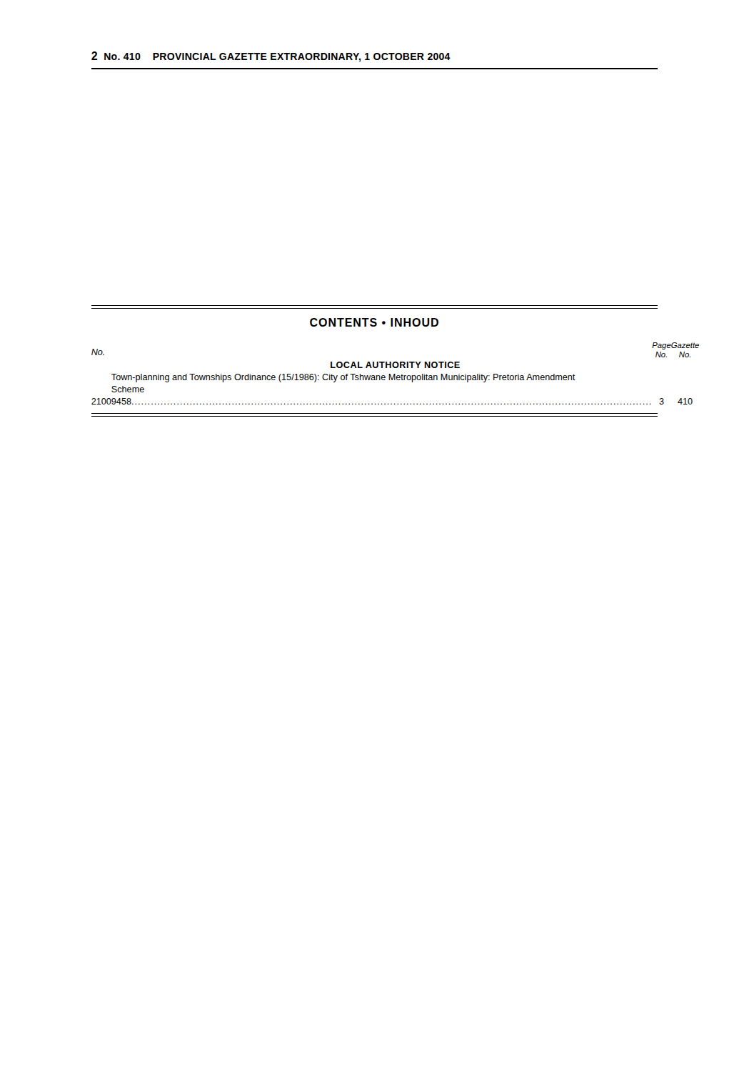2 No. 410 Provincial Gazette Extraordinary, 1 October 2004
CONTENTS • INHOUD
| No. | | Page No. | Gazette No. |
| LOCAL AUTHORITY NOTICE |
| 2100 | Town-planning and Townships Ordinance (15/1986): City of Tshwane Metropolitan Municipality: Pretoria Amendment Scheme 9458 ................................................................................................................................................................. | 3 | 410 |